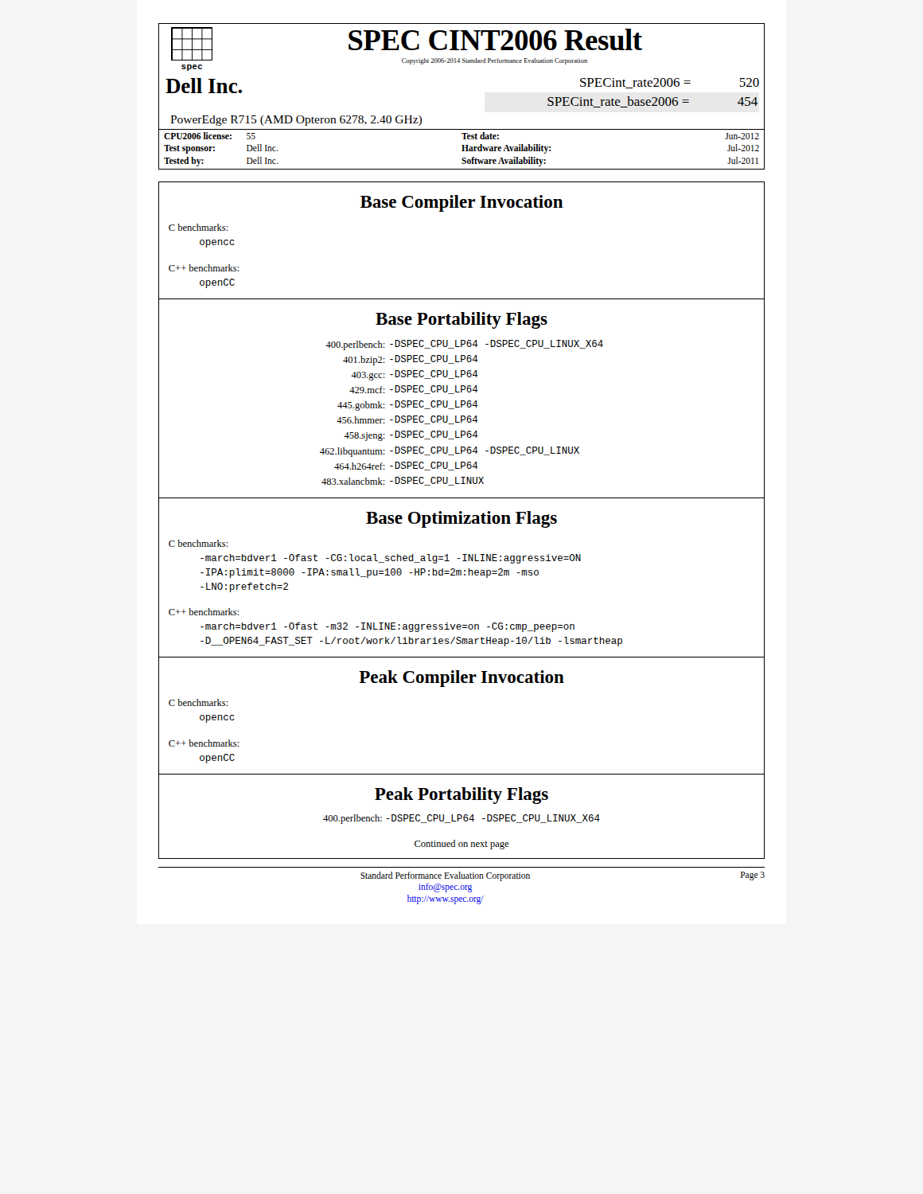spec
SPEC CINT2006 Result
Copyright 2006-2014 Standard Performance Evaluation Corporation
Dell Inc.
SPECint_rate2006 = 520
SPECint_rate_base2006 = 454
PowerEdge R715 (AMD Opteron 6278, 2.40 GHz)
CPU2006 license: 55
Test sponsor: Dell Inc.
Tested by: Dell Inc.
Test date: Jun-2012
Hardware Availability: Jul-2012
Software Availability: Jul-2011
Base Compiler Invocation
C benchmarks:
opencc
C++ benchmarks:
openCC
Base Portability Flags
| 400.perlbench: | -DSPEC_CPU_LP64 -DSPEC_CPU_LINUX_X64 |
| 401.bzip2: | -DSPEC_CPU_LP64 |
| 403.gcc: | -DSPEC_CPU_LP64 |
| 429.mcf: | -DSPEC_CPU_LP64 |
| 445.gobmk: | -DSPEC_CPU_LP64 |
| 456.hmmer: | -DSPEC_CPU_LP64 |
| 458.sjeng: | -DSPEC_CPU_LP64 |
| 462.libquantum: | -DSPEC_CPU_LP64 -DSPEC_CPU_LINUX |
| 464.h264ref: | -DSPEC_CPU_LP64 |
| 483.xalancbmk: | -DSPEC_CPU_LINUX |
Base Optimization Flags
C benchmarks:
-march=bdver1 -Ofast -CG:local_sched_alg=1 -INLINE:aggressive=ON -IPA:plimit=8000 -IPA:small_pu=100 -HP:bd=2m:heap=2m -mso -LNO:prefetch=2
C++ benchmarks:
-march=bdver1 -Ofast -m32 -INLINE:aggressive=on -CG:cmp_peep=on -D__OPEN64_FAST_SET -L/root/work/libraries/SmartHeap-10/lib -lsmartheap
Peak Compiler Invocation
C benchmarks:
opencc
C++ benchmarks:
openCC
Peak Portability Flags
400.perlbench: -DSPEC_CPU_LP64 -DSPEC_CPU_LINUX_X64
Continued on next page
Standard Performance Evaluation Corporation
info@spec.org
http://www.spec.org/
Page 3